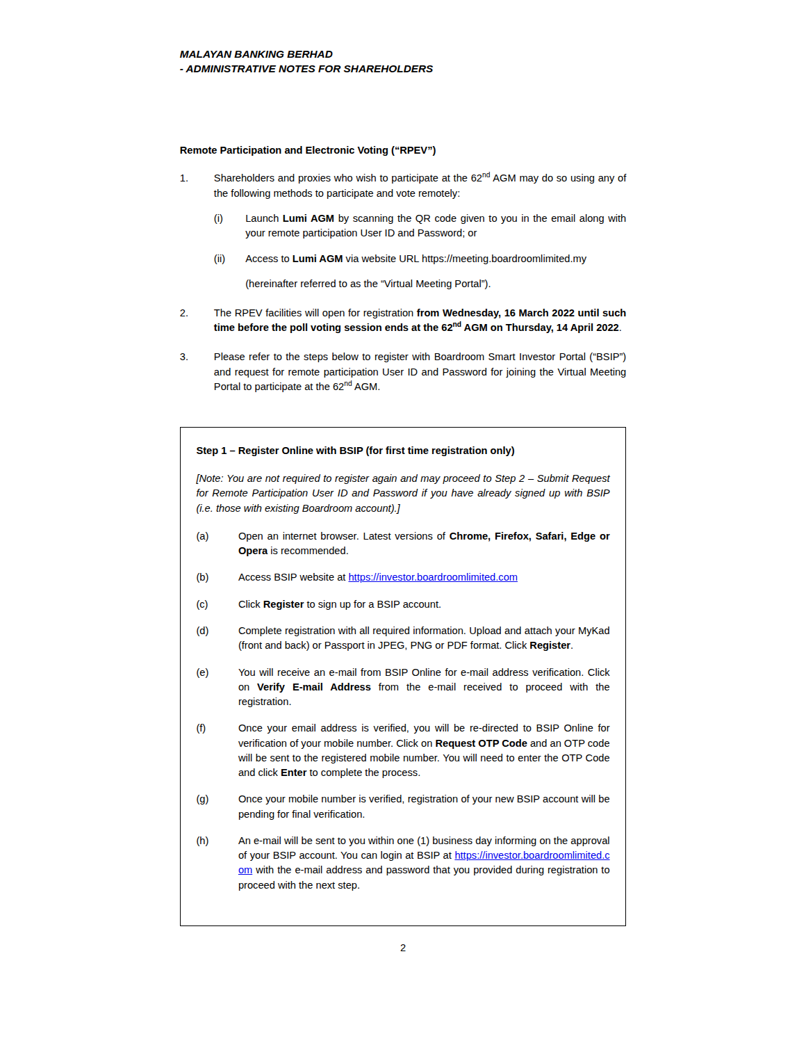MALAYAN BANKING BERHAD
- ADMINISTRATIVE NOTES FOR SHAREHOLDERS
Remote Participation and Electronic Voting (“RPEV”)
1. Shareholders and proxies who wish to participate at the 62nd AGM may do so using any of the following methods to participate and vote remotely:
(i) Launch Lumi AGM by scanning the QR code given to you in the email along with your remote participation User ID and Password; or
(ii) Access to Lumi AGM via website URL https://meeting.boardroomlimited.my
(hereinafter referred to as the “Virtual Meeting Portal”).
2. The RPEV facilities will open for registration from Wednesday, 16 March 2022 until such time before the poll voting session ends at the 62nd AGM on Thursday, 14 April 2022.
3. Please refer to the steps below to register with Boardroom Smart Investor Portal (“BSIP”) and request for remote participation User ID and Password for joining the Virtual Meeting Portal to participate at the 62nd AGM.
Step 1 – Register Online with BSIP (for first time registration only)
[Note: You are not required to register again and may proceed to Step 2 – Submit Request for Remote Participation User ID and Password if you have already signed up with BSIP (i.e. those with existing Boardroom account).]
(a) Open an internet browser. Latest versions of Chrome, Firefox, Safari, Edge or Opera is recommended.
(b) Access BSIP website at https://investor.boardroomlimited.com
(c) Click Register to sign up for a BSIP account.
(d) Complete registration with all required information. Upload and attach your MyKad (front and back) or Passport in JPEG, PNG or PDF format. Click Register.
(e) You will receive an e-mail from BSIP Online for e-mail address verification. Click on Verify E-mail Address from the e-mail received to proceed with the registration.
(f) Once your email address is verified, you will be re-directed to BSIP Online for verification of your mobile number. Click on Request OTP Code and an OTP code will be sent to the registered mobile number. You will need to enter the OTP Code and click Enter to complete the process.
(g) Once your mobile number is verified, registration of your new BSIP account will be pending for final verification.
(h) An e-mail will be sent to you within one (1) business day informing on the approval of your BSIP account. You can login at BSIP at https://investor.boardroomlimited.com with the e-mail address and password that you provided during registration to proceed with the next step.
2